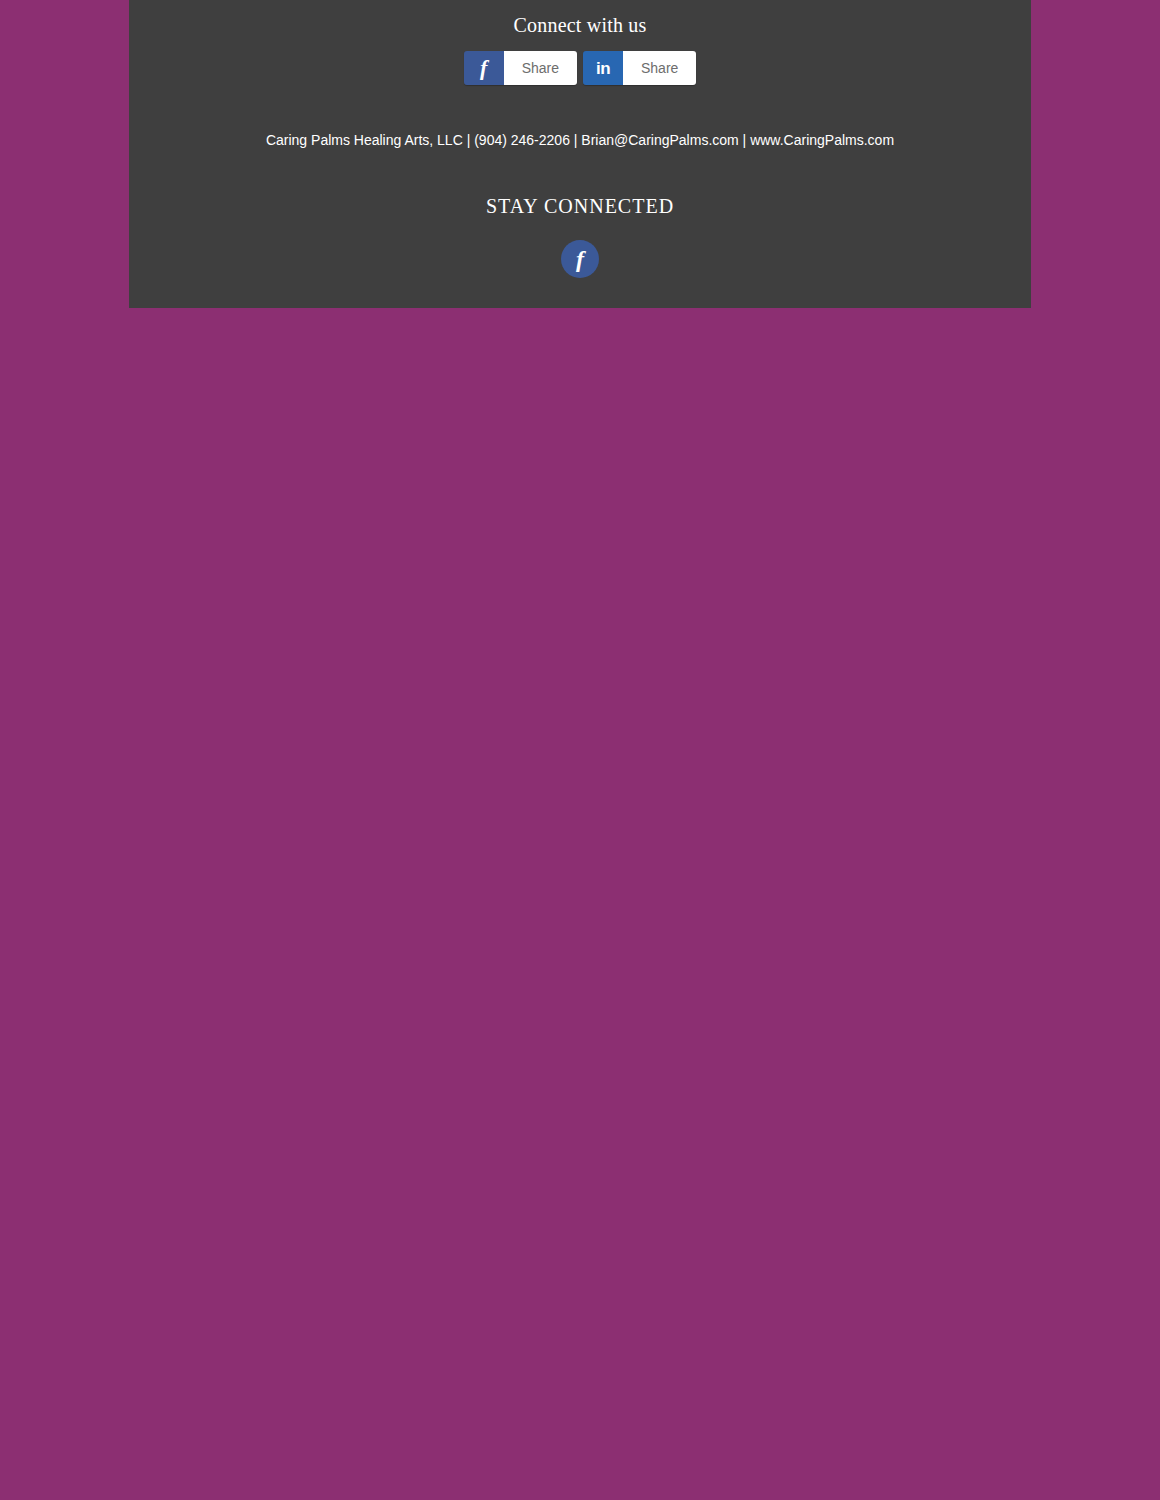Connect with us
f Share in Share
Caring Palms Healing Arts, LLC | (904) 246-2206 | Brian@CaringPalms.com | www.CaringPalms.com
STAY CONNECTED
f